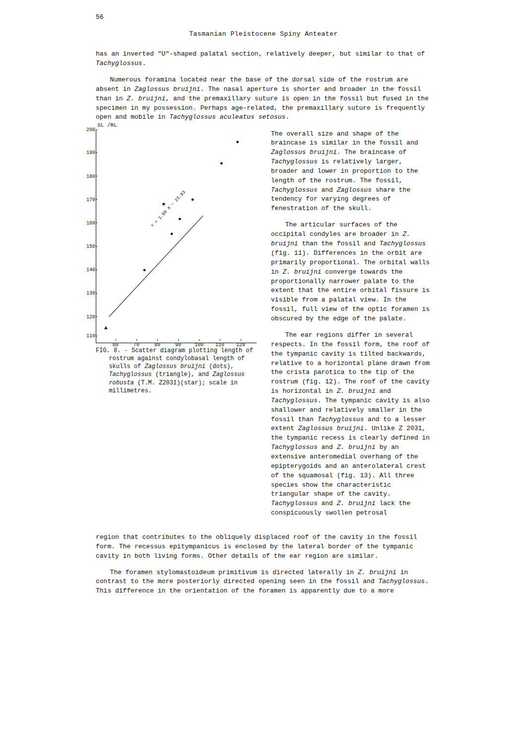56
Tasmanian Pleistocene Spiny Anteater
has an inverted "U"-shaped palatal section, relatively deeper, but similar to that of Tachyglossus.
Numerous foramina located near the base of the dorsal side of the rostrum are absent in Zaglossus bruijni. The nasal aperture is shorter and broader in the fossil than in Z. bruijni, and the premaxillary suture is open in the fossil but fused in the specimen in my possession. Perhaps age-related, the premaxillary suture is frequently open and mobile in Tachyglossus aculeatus setosus.
SL /RL 200 190 180 170 160 150 140 130 120 110 60 70 80 90 100 110 120 Y = 1.89 X − 23.93 ● ● ● ● ● ● ✱ ▲
FIG. 8. - Scatter diagram plotting length of rostrum against condylobasal length of skulls of Zaglossus bruijni (dots), Tachyglossus (triangle), and Zaglossus robusta (T.M. Z2031)(star); scale in millimetres.
The overall size and shape of the braincase is similar in the fossil and Zaglossus bruijni. The braincase of Tachyglossus is relatively larger, broader and lower in proportion to the length of the rostrum. The fossil, Tachyglossus and Zaglossus share the tendency for varying degrees of fenestration of the skull.
The articular surfaces of the occipital condyles are broader in Z. bruijni than the fossil and Tachyglossus (fig. 11). Differences in the orbit are primarily proportional. The orbital walls in Z. bruijni converge towards the proportionally narrower palate to the extent that the entire orbital fissure is visible from a palatal view. In the fossil, full view of the optic foramen is obscured by the edge of the palate.
The ear regions differ in several respects. In the fossil form, the roof of the tympanic cavity is tilted backwards, relative to a horizontal plane drawn from the crista parotica to the tip of the rostrum (fig. 12). The roof of the cavity is horizontal in Z. bruijni and Tachyglossus. The tympanic cavity is also shallower and relatively smaller in the fossil than Tachyglossus and to a lesser extent Zaglossus bruijni. Unlike Z 2031, the tympanic recess is clearly defined in Tachyglossus and Z. bruijni by an extensive anteromedial overhang of the epipterygoids and an anterolateral crest of the squamosal (fig. 13). All three species show the characteristic triangular shape of the cavity. Tachyglossus and Z. bruijni lack the conspicuously swollen petrosal
region that contributes to the obliquely displaced roof of the cavity in the fossil form. The recessus epitympanicus is enclosed by the lateral border of the tympanic cavity in both living forms. Other details of the ear region are similar.
The foramen stylomastoideum primitivum is directed laterally in Z. bruijni in contrast to the more posteriorly directed opening seen in the fossil and Tachyglossus. This difference in the orientation of the foramen is apparently due to a more